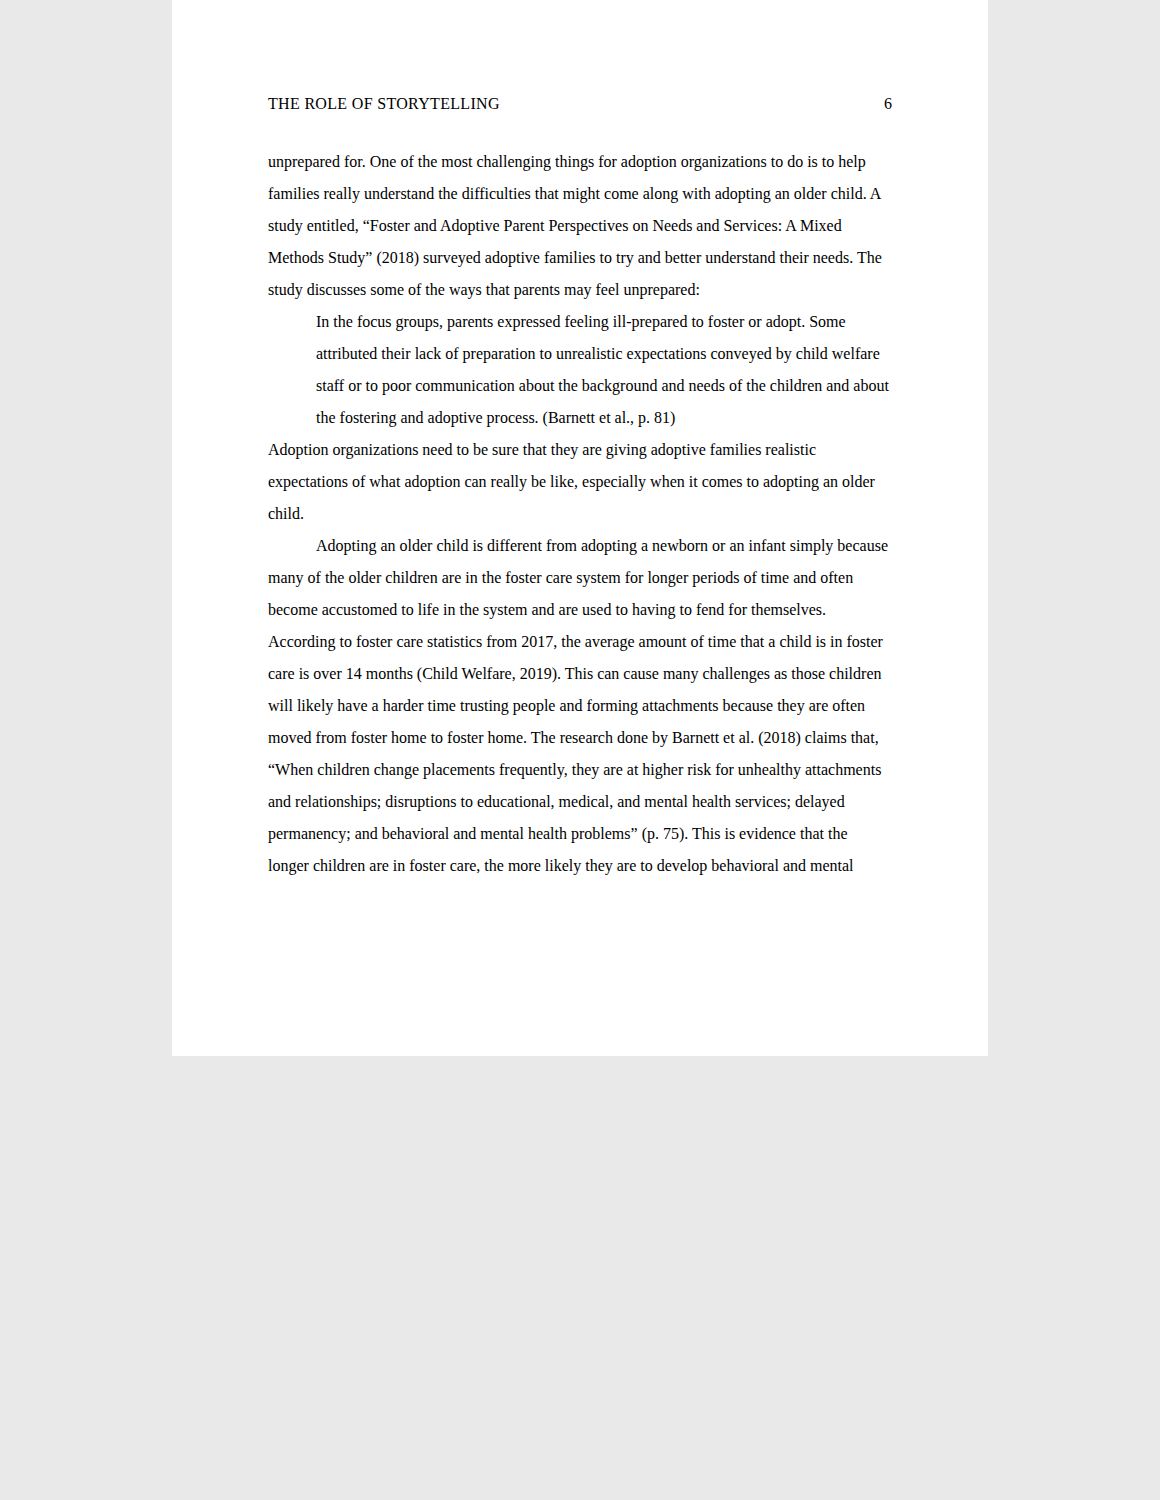The Role of Storytelling 6
unprepared for. One of the most challenging things for adoption organizations to do is to help families really understand the difficulties that might come along with adopting an older child. A study entitled, “Foster and Adoptive Parent Perspectives on Needs and Services: A Mixed Methods Study” (2018) surveyed adoptive families to try and better understand their needs. The study discusses some of the ways that parents may feel unprepared:
In the focus groups, parents expressed feeling ill-prepared to foster or adopt. Some attributed their lack of preparation to unrealistic expectations conveyed by child welfare staff or to poor communication about the background and needs of the children and about the fostering and adoptive process. (Barnett et al., p. 81)
Adoption organizations need to be sure that they are giving adoptive families realistic expectations of what adoption can really be like, especially when it comes to adopting an older child.
Adopting an older child is different from adopting a newborn or an infant simply because many of the older children are in the foster care system for longer periods of time and often become accustomed to life in the system and are used to having to fend for themselves. According to foster care statistics from 2017, the average amount of time that a child is in foster care is over 14 months (Child Welfare, 2019). This can cause many challenges as those children will likely have a harder time trusting people and forming attachments because they are often moved from foster home to foster home. The research done by Barnett et al. (2018) claims that, “When children change placements frequently, they are at higher risk for unhealthy attachments and relationships; disruptions to educational, medical, and mental health services; delayed permanency; and behavioral and mental health problems” (p. 75). This is evidence that the longer children are in foster care, the more likely they are to develop behavioral and mental